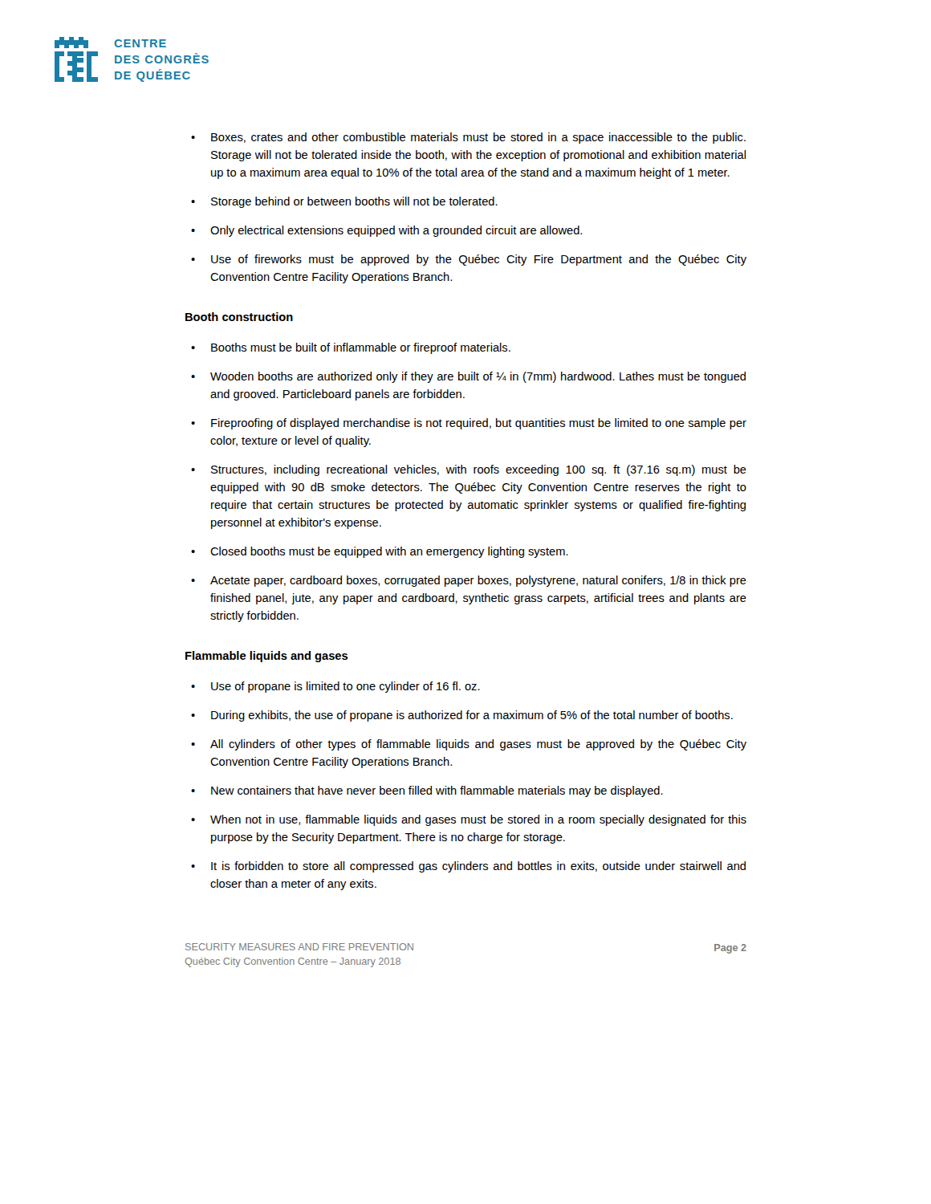CENTRE
DES CONGRÈS
DE QUÉBEC
Boxes, crates and other combustible materials must be stored in a space inaccessible to the public. Storage will not be tolerated inside the booth, with the exception of promotional and exhibition material up to a maximum area equal to 10% of the total area of the stand and a maximum height of 1 meter.
Storage behind or between booths will not be tolerated.
Only electrical extensions equipped with a grounded circuit are allowed.
Use of fireworks must be approved by the Québec City Fire Department and the Québec City Convention Centre Facility Operations Branch.
Booth construction
Booths must be built of inflammable or fireproof materials.
Wooden booths are authorized only if they are built of ¼ in (7mm) hardwood. Lathes must be tongued and grooved. Particleboard panels are forbidden.
Fireproofing of displayed merchandise is not required, but quantities must be limited to one sample per color, texture or level of quality.
Structures, including recreational vehicles, with roofs exceeding 100 sq. ft (37.16 sq.m) must be equipped with 90 dB smoke detectors. The Québec City Convention Centre reserves the right to require that certain structures be protected by automatic sprinkler systems or qualified fire-fighting personnel at exhibitor's expense.
Closed booths must be equipped with an emergency lighting system.
Acetate paper, cardboard boxes, corrugated paper boxes, polystyrene, natural conifers, 1/8 in thick pre finished panel, jute, any paper and cardboard, synthetic grass carpets, artificial trees and plants are strictly forbidden.
Flammable liquids and gases
Use of propane is limited to one cylinder of 16 fl. oz.
During exhibits, the use of propane is authorized for a maximum of 5% of the total number of booths.
All cylinders of other types of flammable liquids and gases must be approved by the Québec City Convention Centre Facility Operations Branch.
New containers that have never been filled with flammable materials may be displayed.
When not in use, flammable liquids and gases must be stored in a room specially designated for this purpose by the Security Department. There is no charge for storage.
It is forbidden to store all compressed gas cylinders and bottles in exits, outside under stairwell and closer than a meter of any exits.
SECURITY MEASURES AND FIRE PREVENTION
Québec City Convention Centre – January 2018
Page 2